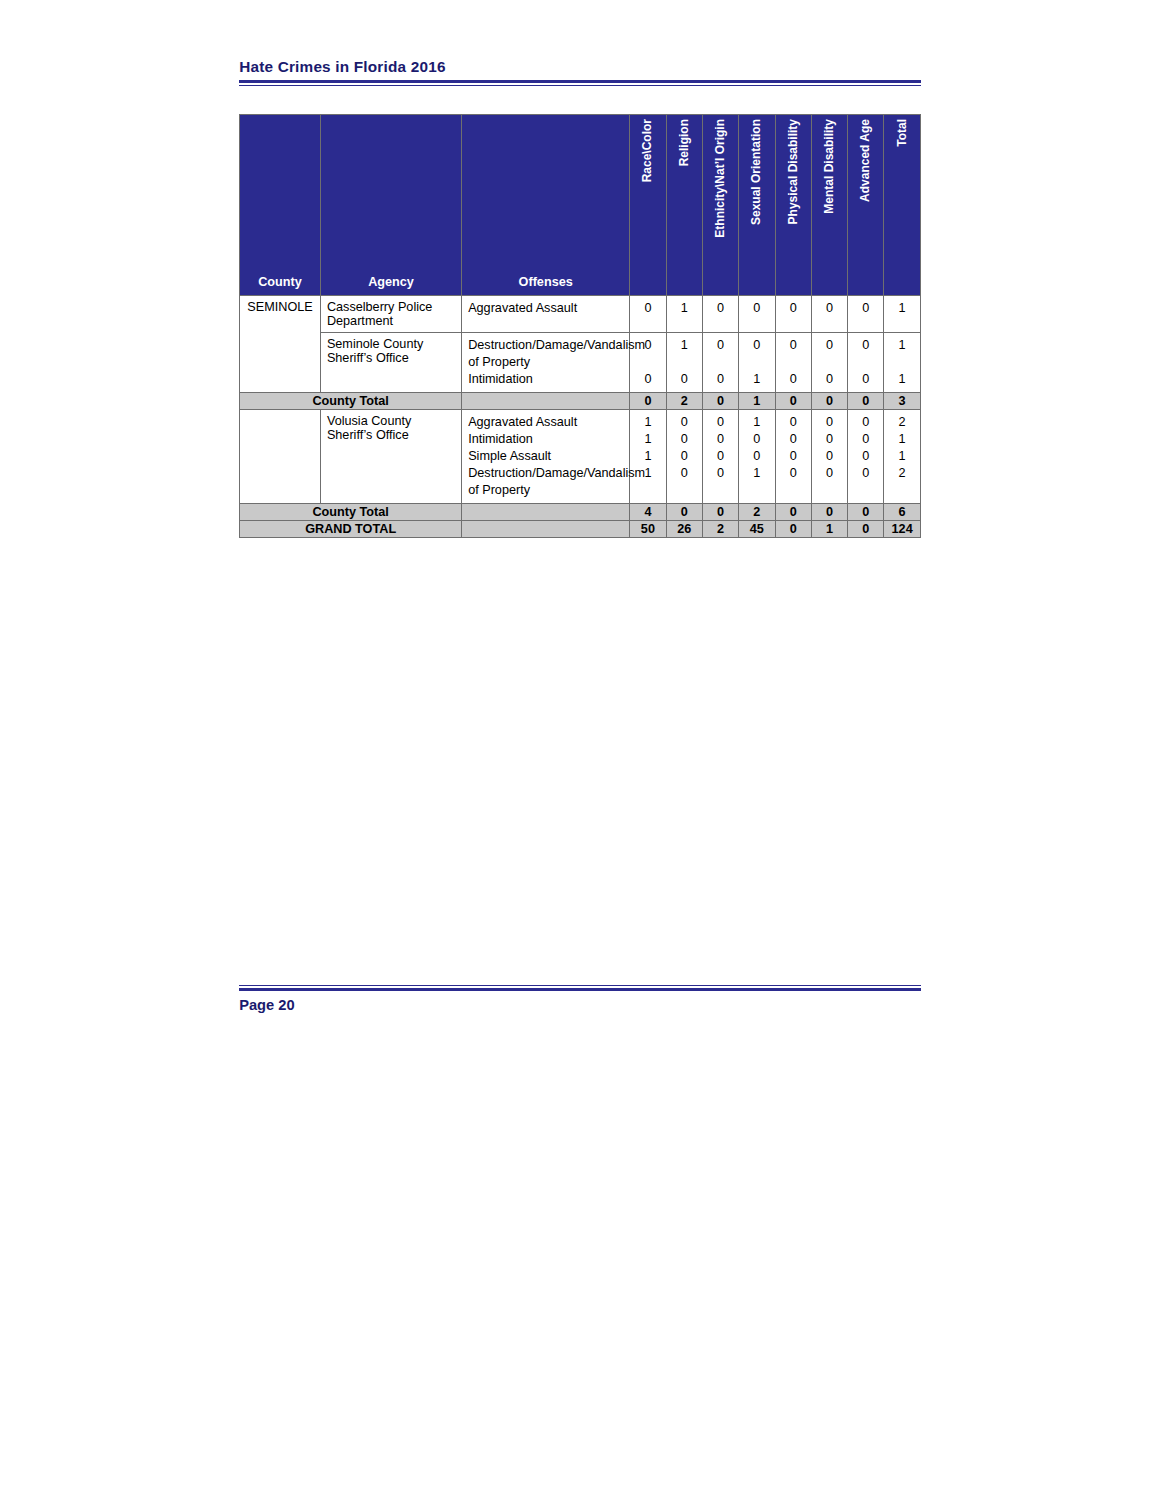Hate Crimes in Florida 2016
| County | Agency | Offenses | Race\Color | Religion | Ethnicity\Nat’l Origin | Sexual Orientation | Physical Disability | Mental Disability | Advanced Age | Total |
| --- | --- | --- | --- | --- | --- | --- | --- | --- | --- | --- |
| SEMINOLE | Casselberry Police Department | Aggravated Assault | 0 | 1 | 0 | 0 | 0 | 0 | 0 | 1 |
| Seminole County Sheriff’s Office | Destruction/Damage/Vandalism of Property Intimidation | 0 0 | 1 0 | 0 0 | 0 1 | 0 0 | 0 0 | 0 0 | 1 1 |
| County Total | | 0 | 2 | 0 | 1 | 0 | 0 | 0 | 3 |
| | Volusia County Sheriff’s Office | Aggravated Assault Intimidation Simple Assault Destruction/Damage/Vandalism of Property | 1 1 1 1 | 0 0 0 0 | 0 0 0 0 | 1 0 0 1 | 0 0 0 0 | 0 0 0 0 | 0 0 0 0 | 2 1 1 2 |
| County Total | | 4 | 0 | 0 | 2 | 0 | 0 | 0 | 6 |
| GRAND TOTAL | | 50 | 26 | 2 | 45 | 0 | 1 | 0 | 124 |
Page 20